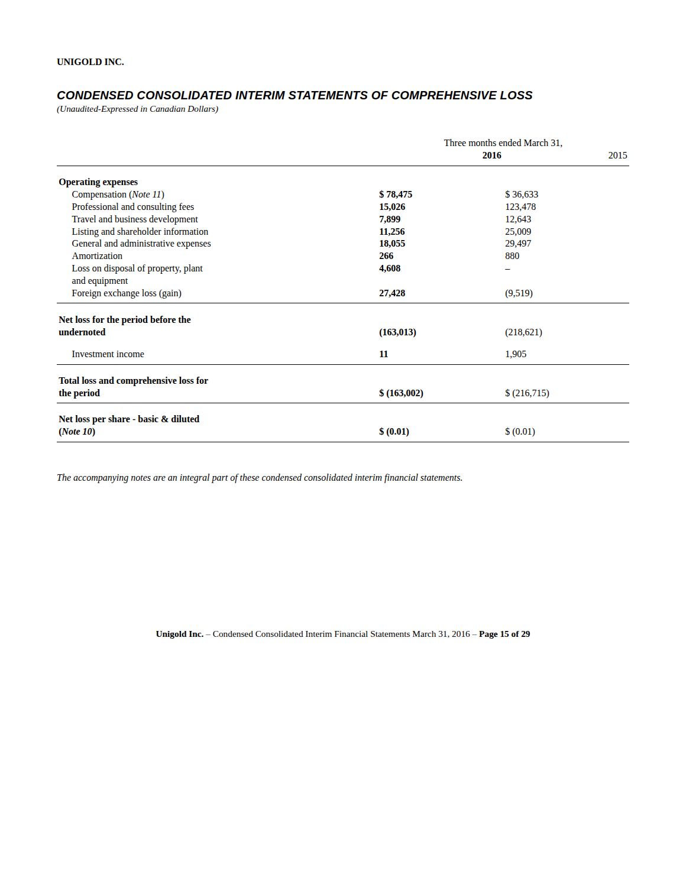UNIGOLD INC.
CONDENSED CONSOLIDATED INTERIM STATEMENTS OF COMPREHENSIVE LOSS
(Unaudited-Expressed in Canadian Dollars)
| | Three months ended March 31, |
| | 2016 | 2015 |
| Operating expenses | | |
| Compensation ( Note 11 ) | $ 78,475 | $ 36,633 |
| Professional and consulting fees | 15,026 | 123,478 |
| Travel and business development | 7,899 | 12,643 |
| Listing and shareholder information | 11,256 | 25,009 |
| General and administrative expenses | 18,055 | 29,497 |
| Amortization | 266 | 880 |
| Loss on disposal of property, plant | 4,608 | – |
| and equipment | | |
| Foreign exchange loss (gain) | 27,428 | (9,519) |
| Net loss for the period before the | | |
| undernoted | (163,013) | (218,621) |
| Investment income | 11 | 1,905 |
| Total loss and comprehensive loss for | | |
| the period | $ (163,002) | $ (216,715) |
| Net loss per share - basic & diluted | | |
| ( Note 10 ) | $ (0.01) | $ (0.01) |
The accompanying notes are an integral part of these condensed consolidated interim financial statements.
Unigold Inc. – Condensed Consolidated Interim Financial Statements March 31, 2016 – Page 15 of 29